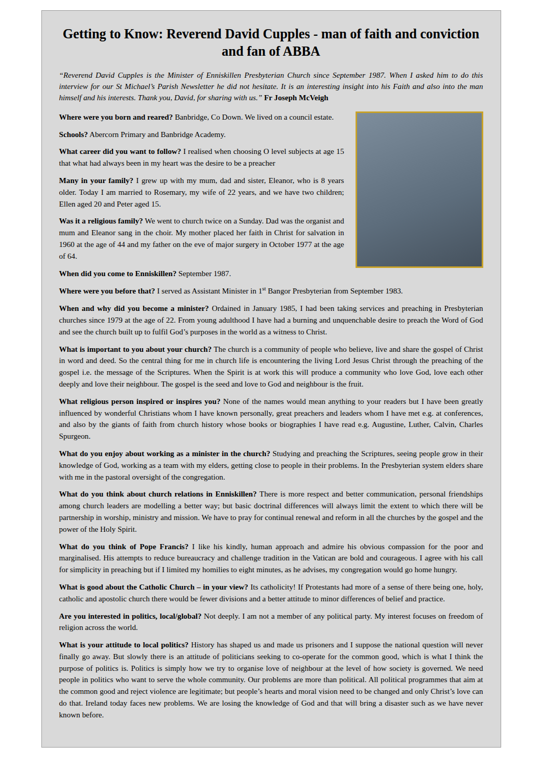Getting to Know: Reverend David Cupples - man of faith and conviction and fan of ABBA
“Reverend David Cupples is the Minister of Enniskillen Presbyterian Church since September 1987. When I asked him to do this interview for our St Michael’s Parish Newsletter he did not hesitate. It is an interesting insight into his Faith and also into the man himself and his interests. Thank you, David, for sharing with us.” Fr Joseph McVeigh
Where were you born and reared? Banbridge, Co Down. We lived on a council estate.
Schools? Abercorn Primary and Banbridge Academy.
What career did you want to follow? I realised when choosing O level subjects at age 15 that what had always been in my heart was the desire to be a preacher
Many in your family? I grew up with my mum, dad and sister, Eleanor, who is 8 years older. Today I am married to Rosemary, my wife of 22 years, and we have two children; Ellen aged 20 and Peter aged 15.
Was it a religious family? We went to church twice on a Sunday. Dad was the organist and mum and Eleanor sang in the choir. My mother placed her faith in Christ for salvation in 1960 at the age of 44 and my father on the eve of major surgery in October 1977 at the age of 64.
When did you come to Enniskillen? September 1987.
Where were you before that? I served as Assistant Minister in 1st Bangor Presbyterian from September 1983.
When and why did you become a minister? Ordained in January 1985, I had been taking services and preaching in Presbyterian churches since 1979 at the age of 22. From young adulthood I have had a burning and unquenchable desire to preach the Word of God and see the church built up to fulfil God’s purposes in the world as a witness to Christ.
What is important to you about your church? The church is a community of people who believe, live and share the gospel of Christ in word and deed. So the central thing for me in church life is encountering the living Lord Jesus Christ through the preaching of the gospel i.e. the message of the Scriptures. When the Spirit is at work this will produce a community who love God, love each other deeply and love their neighbour. The gospel is the seed and love to God and neighbour is the fruit.
What religious person inspired or inspires you? None of the names would mean anything to your readers but I have been greatly influenced by wonderful Christians whom I have known personally, great preachers and leaders whom I have met e.g. at conferences, and also by the giants of faith from church history whose books or biographies I have read e.g. Augustine, Luther, Calvin, Charles Spurgeon.
What do you enjoy about working as a minister in the church? Studying and preaching the Scriptures, seeing people grow in their knowledge of God, working as a team with my elders, getting close to people in their problems. In the Presbyterian system elders share with me in the pastoral oversight of the congregation.
What do you think about church relations in Enniskillen? There is more respect and better communication, personal friendships among church leaders are modelling a better way; but basic doctrinal differences will always limit the extent to which there will be partnership in worship, ministry and mission. We have to pray for continual renewal and reform in all the churches by the gospel and the power of the Holy Spirit.
What do you think of Pope Francis? I like his kindly, human approach and admire his obvious compassion for the poor and marginalised. His attempts to reduce bureaucracy and challenge tradition in the Vatican are bold and courageous. I agree with his call for simplicity in preaching but if I limited my homilies to eight minutes, as he advises, my congregation would go home hungry.
What is good about the Catholic Church – in your view? Its catholicity! If Protestants had more of a sense of there being one, holy, catholic and apostolic church there would be fewer divisions and a better attitude to minor differences of belief and practice.
Are you interested in politics, local/global? Not deeply. I am not a member of any political party. My interest focuses on freedom of religion across the world.
What is your attitude to local politics? History has shaped us and made us prisoners and I suppose the national question will never finally go away. But slowly there is an attitude of politicians seeking to co-operate for the common good, which is what I think the purpose of politics is. Politics is simply how we try to organise love of neighbour at the level of how society is governed. We need people in politics who want to serve the whole community. Our problems are more than political. All political programmes that aim at the common good and reject violence are legitimate; but people’s hearts and moral vision need to be changed and only Christ’s love can do that. Ireland today faces new problems. We are losing the knowledge of God and that will bring a disaster such as we have never known before.